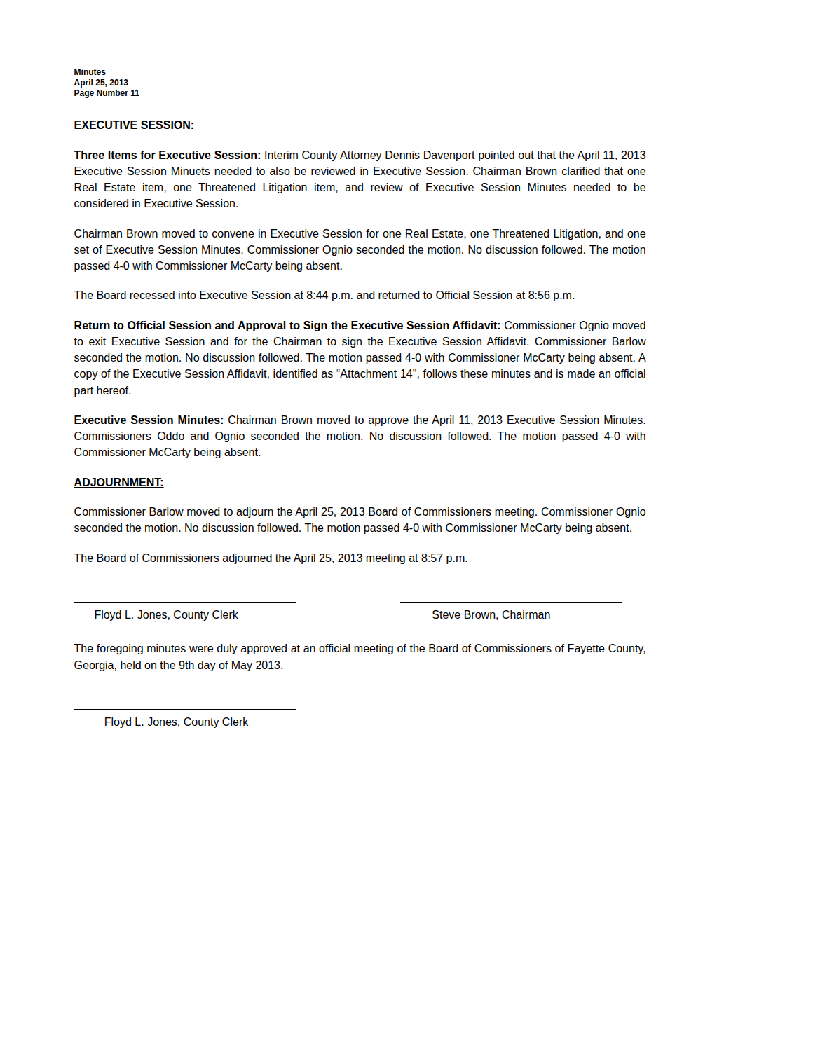Minutes
April 25, 2013
Page Number 11
EXECUTIVE SESSION:
Three Items for Executive Session: Interim County Attorney Dennis Davenport pointed out that the April 11, 2013 Executive Session Minuets needed to also be reviewed in Executive Session. Chairman Brown clarified that one Real Estate item, one Threatened Litigation item, and review of Executive Session Minutes needed to be considered in Executive Session.
Chairman Brown moved to convene in Executive Session for one Real Estate, one Threatened Litigation, and one set of Executive Session Minutes. Commissioner Ognio seconded the motion. No discussion followed. The motion passed 4-0 with Commissioner McCarty being absent.
The Board recessed into Executive Session at 8:44 p.m. and returned to Official Session at 8:56 p.m.
Return to Official Session and Approval to Sign the Executive Session Affidavit: Commissioner Ognio moved to exit Executive Session and for the Chairman to sign the Executive Session Affidavit. Commissioner Barlow seconded the motion. No discussion followed. The motion passed 4-0 with Commissioner McCarty being absent. A copy of the Executive Session Affidavit, identified as “Attachment 14", follows these minutes and is made an official part hereof.
Executive Session Minutes: Chairman Brown moved to approve the April 11, 2013 Executive Session Minutes. Commissioners Oddo and Ognio seconded the motion. No discussion followed. The motion passed 4-0 with Commissioner McCarty being absent.
ADJOURNMENT:
Commissioner Barlow moved to adjourn the April 25, 2013 Board of Commissioners meeting. Commissioner Ognio seconded the motion. No discussion followed. The motion passed 4-0 with Commissioner McCarty being absent.
The Board of Commissioners adjourned the April 25, 2013 meeting at 8:57 p.m.
| Floyd L. Jones, County Clerk | Steve Brown, Chairman |
The foregoing minutes were duly approved at an official meeting of the Board of Commissioners of Fayette County, Georgia, held on the 9th day of May 2013.
Floyd L. Jones, County Clerk